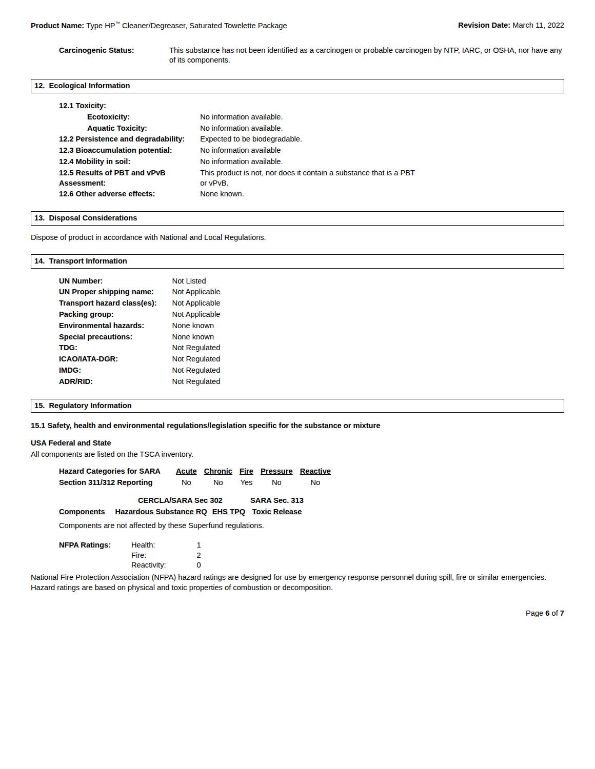Product Name: Type HP™ Cleaner/Degreaser, Saturated Towelette Package
Revision Date: March 11, 2022
Carcinogenic Status:
This substance has not been identified as a carcinogen or probable carcinogen by NTP, IARC, or OSHA, nor have any of its components.
12. Ecological Information
| 12.1 Toxicity: | |
| Ecotoxicity: | No information available. |
| Aquatic Toxicity: | No information available. |
| 12.2 Persistence and degradability: | Expected to be biodegradable. |
| 12.3 Bioaccumulation potential: | No information available |
| 12.4 Mobility in soil: | No information available. |
| 12.5 Results of PBT and vPvB Assessment: | This product is not, nor does it contain a substance that is a PBT or vPvB. |
| 12.6 Other adverse effects: | None known. |
13. Disposal Considerations
Dispose of product in accordance with National and Local Regulations.
14. Transport Information
| UN Number: | Not Listed |
| UN Proper shipping name: | Not Applicable |
| Transport hazard class(es): | Not Applicable |
| Packing group: | Not Applicable |
| Environmental hazards: | None known |
| Special precautions: | None known |
| TDG: | Not Regulated |
| ICAO/IATA-DGR: | Not Regulated |
| IMDG: | Not Regulated |
| ADR/RID: | Not Regulated |
15. Regulatory Information
15.1 Safety, health and environmental regulations/legislation specific for the substance or mixture
USA Federal and State
All components are listed on the TSCA inventory.
| Hazard Categories for SARA | Acute | Chronic | Fire | Pressure | Reactive |
| Section 311/312 Reporting | No | No | Yes | No | No |
| | CERCLA/SARA Sec 302 | SARA Sec. 313 |
| Components | Hazardous Substance RQ | EHS TPQ | Toxic Release |
Components are not affected by these Superfund regulations.
| NFPA Ratings: | Health: | 1 |
| | Fire: | 2 |
| | Reactivity: | 0 |
National Fire Protection Association (NFPA) hazard ratings are designed for use by emergency response personnel during spill, fire or similar emergencies. Hazard ratings are based on physical and toxic properties of combustion or decomposition.
Page 6 of 7